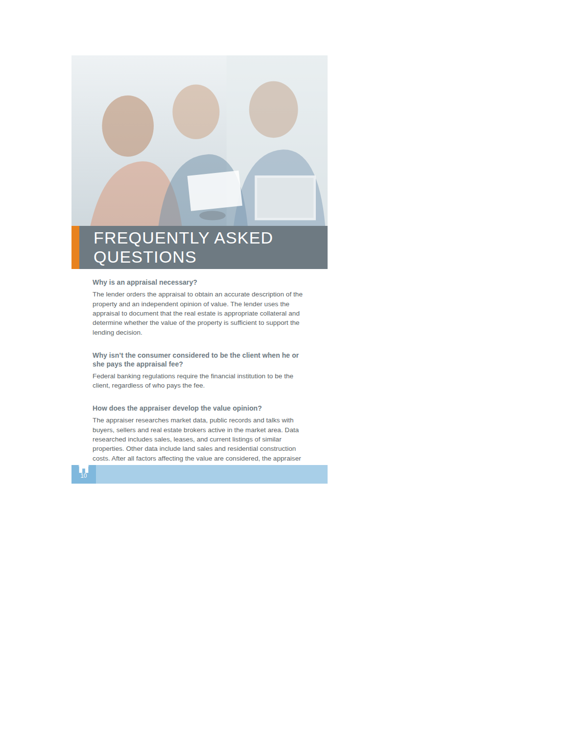Frequently Asked Questions
Why is an appraisal necessary?
The lender orders the appraisal to obtain an accurate description of the property and an independent opinion of value. The lender uses the appraisal to document that the real estate is appropriate collateral and determine whether the value of the property is sufficient to support the lending decision.
Why isn’t the consumer considered to be the client when he or she pays the appraisal fee?
Federal banking regulations require the financial institution to be the client, regardless of who pays the fee.
How does the appraiser develop the value opinion?
The appraiser researches market data, public records and talks with buyers, sellers and real estate brokers active in the market area. Data researched includes sales, leases, and current listings of similar properties. Other data include land sales and residential construction costs. After all factors affecting the value are considered, the appraiser develops an opinion of value and prepares an appraisal report.
10